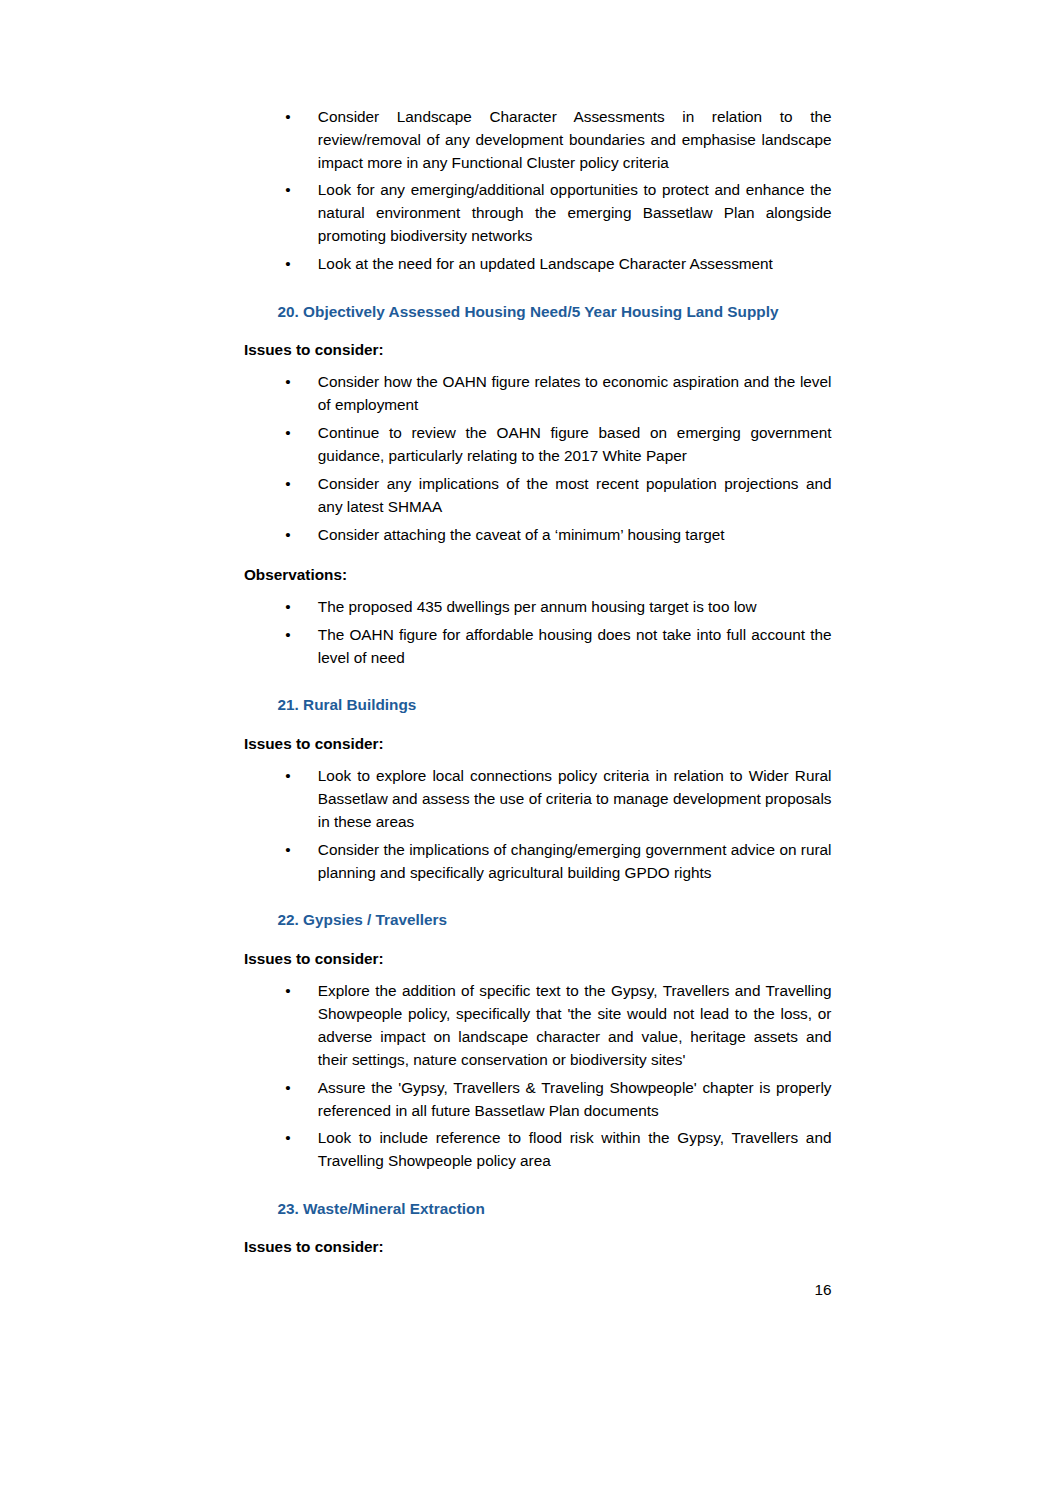Consider Landscape Character Assessments in relation to the review/removal of any development boundaries and emphasise landscape impact more in any Functional Cluster policy criteria
Look for any emerging/additional opportunities to protect and enhance the natural environment through the emerging Bassetlaw Plan alongside promoting biodiversity networks
Look at the need for an updated Landscape Character Assessment
20. Objectively Assessed Housing Need/5 Year Housing Land Supply
Issues to consider:
Consider how the OAHN figure relates to economic aspiration and the level of employment
Continue to review the OAHN figure based on emerging government guidance, particularly relating to the 2017 White Paper
Consider any implications of the most recent population projections and any latest SHMAA
Consider attaching the caveat of a ‘minimum’ housing target
Observations:
The proposed 435 dwellings per annum housing target is too low
The OAHN figure for affordable housing does not take into full account the level of need
21. Rural Buildings
Issues to consider:
Look to explore local connections policy criteria in relation to Wider Rural Bassetlaw and assess the use of criteria to manage development proposals in these areas
Consider the implications of changing/emerging government advice on rural planning and specifically agricultural building GPDO rights
22. Gypsies / Travellers
Issues to consider:
Explore the addition of specific text to the Gypsy, Travellers and Travelling Showpeople policy, specifically that 'the site would not lead to the loss, or adverse impact on landscape character and value, heritage assets and their settings, nature conservation or biodiversity sites'
Assure the 'Gypsy, Travellers & Traveling Showpeople' chapter is properly referenced in all future Bassetlaw Plan documents
Look to include reference to flood risk within the Gypsy, Travellers and Travelling Showpeople policy area
23. Waste/Mineral Extraction
Issues to consider:
16